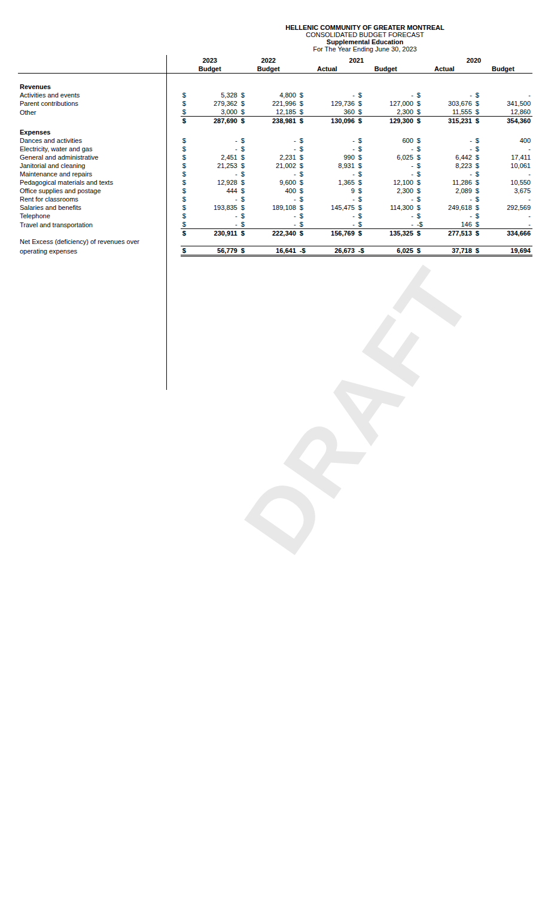HELLENIC COMMUNITY OF GREATER MONTREAL
CONSOLIDATED BUDGET FORECAST
Supplemental Education
For The Year Ending June 30, 2023
| | 2023 | 2022 | 2021 | 2020 |
| --- | --- | --- | --- | --- |
| | Budget | Budget | Actual | Budget | Actual | Budget |
| Revenues | |
| Activities and events | $ | 5,328 | $ | 4,800 | $ | - | $ | - | $ | - | $ | - |
| Parent contributions | $ | 279,362 | $ | 221,996 | $ | 129,736 | $ | 127,000 | $ | 303,676 | $ | 341,500 |
| Other | $ | 3,000 | $ | 12,185 | $ | 360 | $ | 2,300 | $ | 11,555 | $ | 12,860 |
| | $ | 287,690 | $ | 238,981 | $ | 130,096 | $ | 129,300 | $ | 315,231 | $ | 354,360 |
| Expenses | |
| Dances and activities | $ | - | $ | - | $ | - | $ | 600 | $ | - | $ | 400 |
| Electricity, water and gas | $ | - | $ | - | $ | - | $ | - | $ | - | $ | - |
| General and administrative | $ | 2,451 | $ | 2,231 | $ | 990 | $ | 6,025 | $ | 6,442 | $ | 17,411 |
| Janitorial and cleaning | $ | 21,253 | $ | 21,002 | $ | 8,931 | $ | - | $ | 8,223 | $ | 10,061 |
| Maintenance and repairs | $ | - | $ | - | $ | - | $ | - | $ | - | $ | - |
| Pedagogical materials and texts | $ | 12,928 | $ | 9,600 | $ | 1,365 | $ | 12,100 | $ | 11,286 | $ | 10,550 |
| Office supplies and postage | $ | 444 | $ | 400 | $ | 9 | $ | 2,300 | $ | 2,089 | $ | 3,675 |
| Rent for classrooms | $ | - | $ | - | $ | - | $ | - | $ | - | $ | - |
| Salaries and benefits | $ | 193,835 | $ | 189,108 | $ | 145,475 | $ | 114,300 | $ | 249,618 | $ | 292,569 |
| Telephone | $ | - | $ | - | $ | - | $ | - | $ | - | $ | - |
| Travel and transportation | $ | - | $ | - | $ | - | $ | - | -$ | 146 | $ | - |
| | $ | 230,911 | $ | 222,340 | $ | 156,769 | $ | 135,325 | $ | 277,513 | $ | 334,666 |
| Net Excess (deficiency) of revenues over | |
| operating expenses | $ | 56,779 | $ | 16,641 | -$ | 26,673 | -$ | 6,025 | $ | 37,718 | $ | 19,694 |
DRAFT